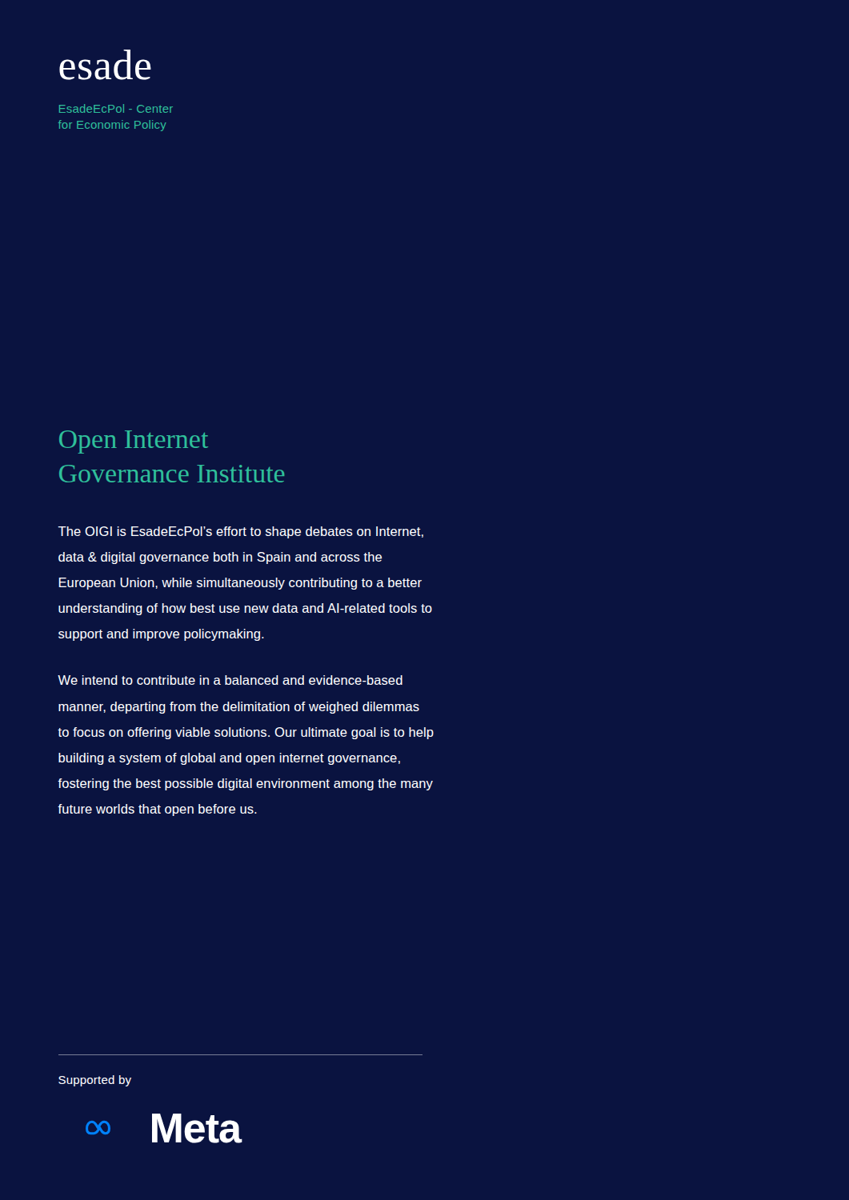esade
EsadeEcPol - Center
for Economic Policy
Open Internet
Governance Institute
The OIGI is EsadeEcPol’s effort to shape debates on Internet, data & digital governance both in Spain and across the European Union, while simultaneously contributing to a better understanding of how best use new data and AI-related tools to support and improve policymaking.
We intend to contribute in a balanced and evidence-based manner, departing from the delimitation of weighed dilemmas to focus on offering viable solutions. Our ultimate goal is to help building a system of global and open internet governance, fostering the best possible digital environment among the many future worlds that open before us.
Supported by
Meta